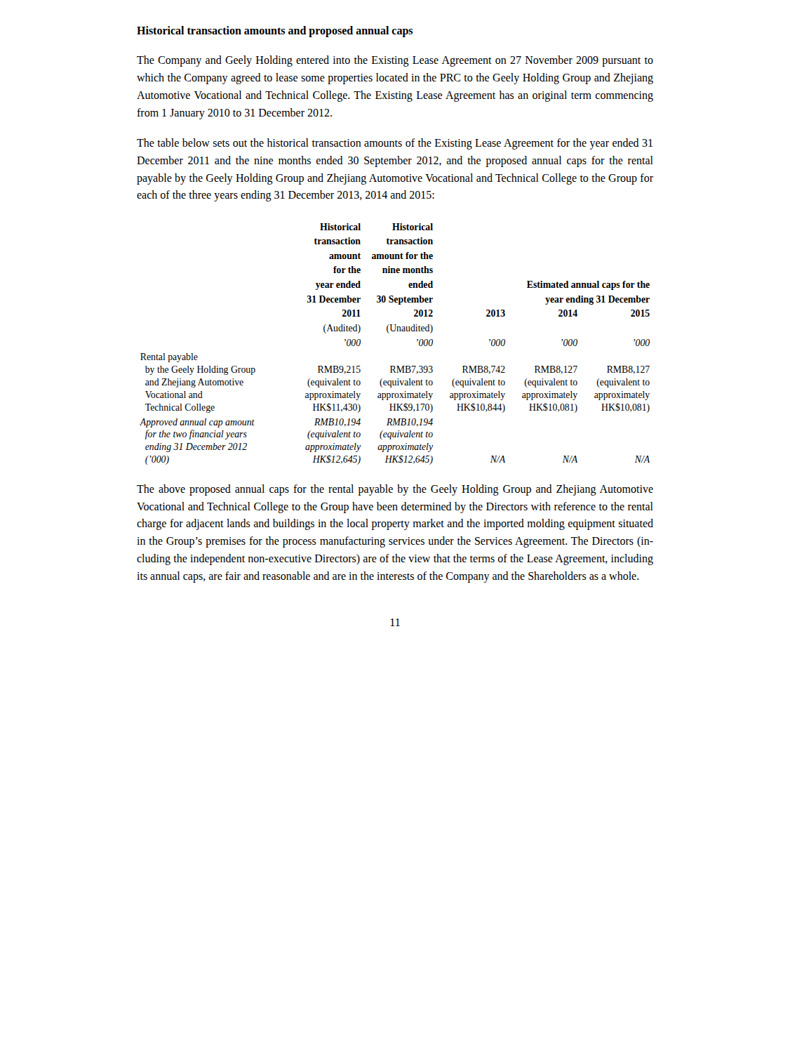Historical transaction amounts and proposed annual caps
The Company and Geely Holding entered into the Existing Lease Agreement on 27 November 2009 pursuant to which the Company agreed to lease some properties located in the PRC to the Geely Holding Group and Zhejiang Automotive Vocational and Technical College. The Existing Lease Agreement has an original term commencing from 1 January 2010 to 31 December 2012.
The table below sets out the historical transaction amounts of the Existing Lease Agreement for the year ended 31 December 2011 and the nine months ended 30 September 2012, and the proposed annual caps for the rental payable by the Geely Holding Group and Zhejiang Automotive Vocational and Technical College to the Group for each of the three years ending 31 December 2013, 2014 and 2015:
| | Historical | Historical | | | |
| --- | --- | --- | --- | --- | --- |
| | transaction | transaction | | | |
| | amount | amount for the | | | |
| | for the | nine months | | | |
| | year ended | ended | Estimated annual caps for the |
| | 31 December | 30 September | year ending 31 December |
| | 2011 | 2012 | 2013 | 2014 | 2015 |
| | (Audited) | (Unaudited) | | | |
| | ’000 | ’000 | ’000 | ’000 | ’000 |
| Rental payable by the Geely Holding Group and Zhejiang Automotive Vocational and Technical College | RMB9,215 (equivalent to approximately HK$11,430) | RMB7,393 (equivalent to approximately HK$9,170) | RMB8,742 (equivalent to approximately HK$10,844) | RMB8,127 (equivalent to approximately HK$10,081) | RMB8,127 (equivalent to approximately HK$10,081) |
| Approved annual cap amount for the two financial years ending 31 December 2012 (’000) | RMB10,194 (equivalent to approximately HK$12,645) | RMB10,194 (equivalent to approximately HK$12,645) | N/A | N/A | N/A |
The above proposed annual caps for the rental payable by the Geely Holding Group and Zhejiang Automotive Vocational and Technical College to the Group have been determined by the Directors with reference to the rental charge for adjacent lands and buildings in the local property market and the imported molding equipment situated in the Group’s premises for the process manufacturing services under the Services Agreement. The Directors (including the independent non-executive Directors) are of the view that the terms of the Lease Agreement, including its annual caps, are fair and reasonable and are in the interests of the Company and the Shareholders as a whole.
11